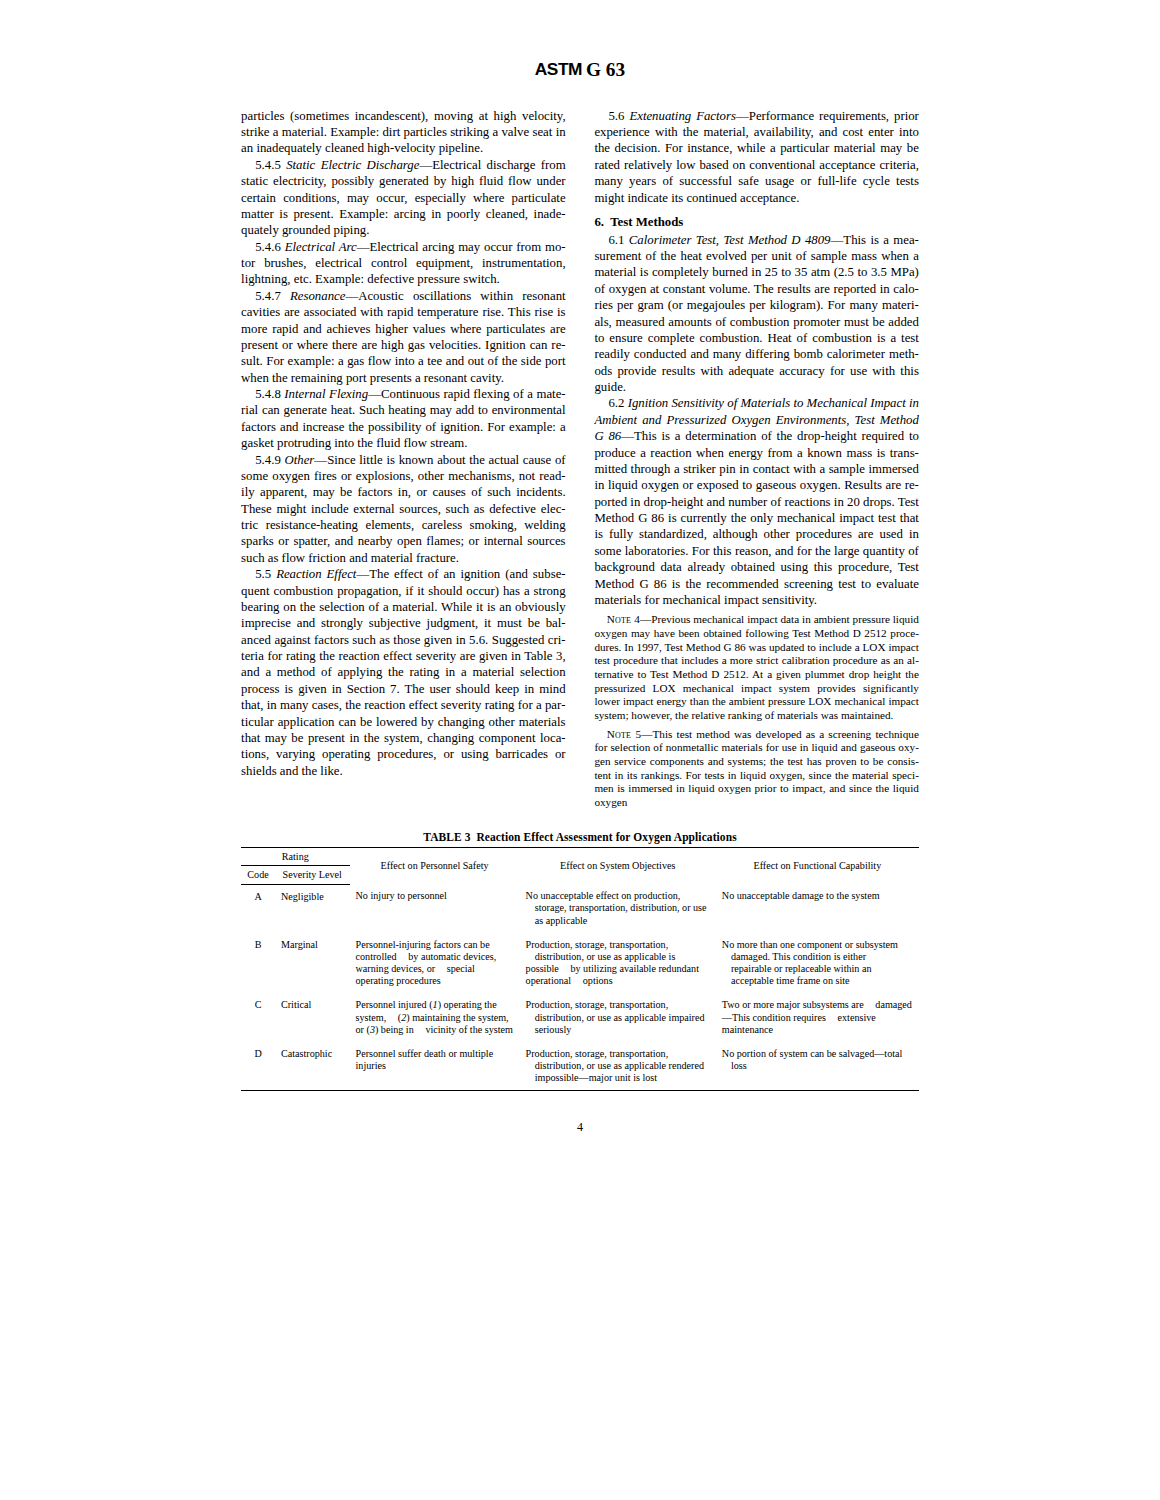ASTM G 63
particles (sometimes incandescent), moving at high velocity, strike a material. Example: dirt particles striking a valve seat in an inadequately cleaned high-velocity pipeline.
5.4.5 Static Electric Discharge—Electrical discharge from static electricity, possibly generated by high fluid flow under certain conditions, may occur, especially where particulate matter is present. Example: arcing in poorly cleaned, inadequately grounded piping.
5.4.6 Electrical Arc—Electrical arcing may occur from motor brushes, electrical control equipment, instrumentation, lightning, etc. Example: defective pressure switch.
5.4.7 Resonance—Acoustic oscillations within resonant cavities are associated with rapid temperature rise. This rise is more rapid and achieves higher values where particulates are present or where there are high gas velocities. Ignition can result. For example: a gas flow into a tee and out of the side port when the remaining port presents a resonant cavity.
5.4.8 Internal Flexing—Continuous rapid flexing of a material can generate heat. Such heating may add to environmental factors and increase the possibility of ignition. For example: a gasket protruding into the fluid flow stream.
5.4.9 Other—Since little is known about the actual cause of some oxygen fires or explosions, other mechanisms, not readily apparent, may be factors in, or causes of such incidents. These might include external sources, such as defective electric resistance-heating elements, careless smoking, welding sparks or spatter, and nearby open flames; or internal sources such as flow friction and material fracture.
5.5 Reaction Effect—The effect of an ignition (and subsequent combustion propagation, if it should occur) has a strong bearing on the selection of a material. While it is an obviously imprecise and strongly subjective judgment, it must be balanced against factors such as those given in 5.6. Suggested criteria for rating the reaction effect severity are given in Table 3, and a method of applying the rating in a material selection process is given in Section 7. The user should keep in mind that, in many cases, the reaction effect severity rating for a particular application can be lowered by changing other materials that may be present in the system, changing component locations, varying operating procedures, or using barricades or shields and the like.
5.6 Extenuating Factors—Performance requirements, prior experience with the material, availability, and cost enter into the decision. For instance, while a particular material may be rated relatively low based on conventional acceptance criteria, many years of successful safe usage or full-life cycle tests might indicate its continued acceptance.
6. Test Methods
6.1 Calorimeter Test, Test Method D 4809—This is a measurement of the heat evolved per unit of sample mass when a material is completely burned in 25 to 35 atm (2.5 to 3.5 MPa) of oxygen at constant volume. The results are reported in calories per gram (or megajoules per kilogram). For many materials, measured amounts of combustion promoter must be added to ensure complete combustion. Heat of combustion is a test readily conducted and many differing bomb calorimeter methods provide results with adequate accuracy for use with this guide.
6.2 Ignition Sensitivity of Materials to Mechanical Impact in Ambient and Pressurized Oxygen Environments, Test Method G 86—This is a determination of the drop-height required to produce a reaction when energy from a known mass is transmitted through a striker pin in contact with a sample immersed in liquid oxygen or exposed to gaseous oxygen. Results are reported in drop-height and number of reactions in 20 drops. Test Method G 86 is currently the only mechanical impact test that is fully standardized, although other procedures are used in some laboratories. For this reason, and for the large quantity of background data already obtained using this procedure, Test Method G 86 is the recommended screening test to evaluate materials for mechanical impact sensitivity.
Note 4—Previous mechanical impact data in ambient pressure liquid oxygen may have been obtained following Test Method D 2512 procedures. In 1997, Test Method G 86 was updated to include a LOX impact test procedure that includes a more strict calibration procedure as an alternative to Test Method D 2512. At a given plummet drop height the pressurized LOX mechanical impact system provides significantly lower impact energy than the ambient pressure LOX mechanical impact system; however, the relative ranking of materials was maintained.
Note 5—This test method was developed as a screening technique for selection of nonmetallic materials for use in liquid and gaseous oxygen service components and systems; the test has proven to be consistent in its rankings. For tests in liquid oxygen, since the material specimen is immersed in liquid oxygen prior to impact, and since the liquid oxygen
TABLE 3 Reaction Effect Assessment for Oxygen Applications
| Rating | Effect on Personnel Safety | Effect on System Objectives | Effect on Functional Capability |
| --- | --- | --- | --- |
| Code | Severity Level |
| A | Negligible | No injury to personnel | No unacceptable effect on production, storage, transportation, distribution, or use as applicable | No unacceptable damage to the system |
| B | Marginal | Personnel-injuring factors can be controlled by automatic devices, warning devices, or special operating procedures | Production, storage, transportation, distribution, or use as applicable is possible by utilizing available redundant operational options | No more than one component or subsystem damaged. This condition is either repairable or replaceable within an acceptable time frame on site |
| C | Critical | Personnel injured ( 1 ) operating the system, ( 2 ) maintaining the system, or ( 3 ) being in vicinity of the system | Production, storage, transportation, distribution, or use as applicable impaired seriously | Two or more major subsystems are damaged—This condition requires extensive maintenance |
| D | Catastrophic | Personnel suffer death or multiple injuries | Production, storage, transportation, distribution, or use as applicable rendered impossible—major unit is lost | No portion of system can be salvaged—total loss |
4